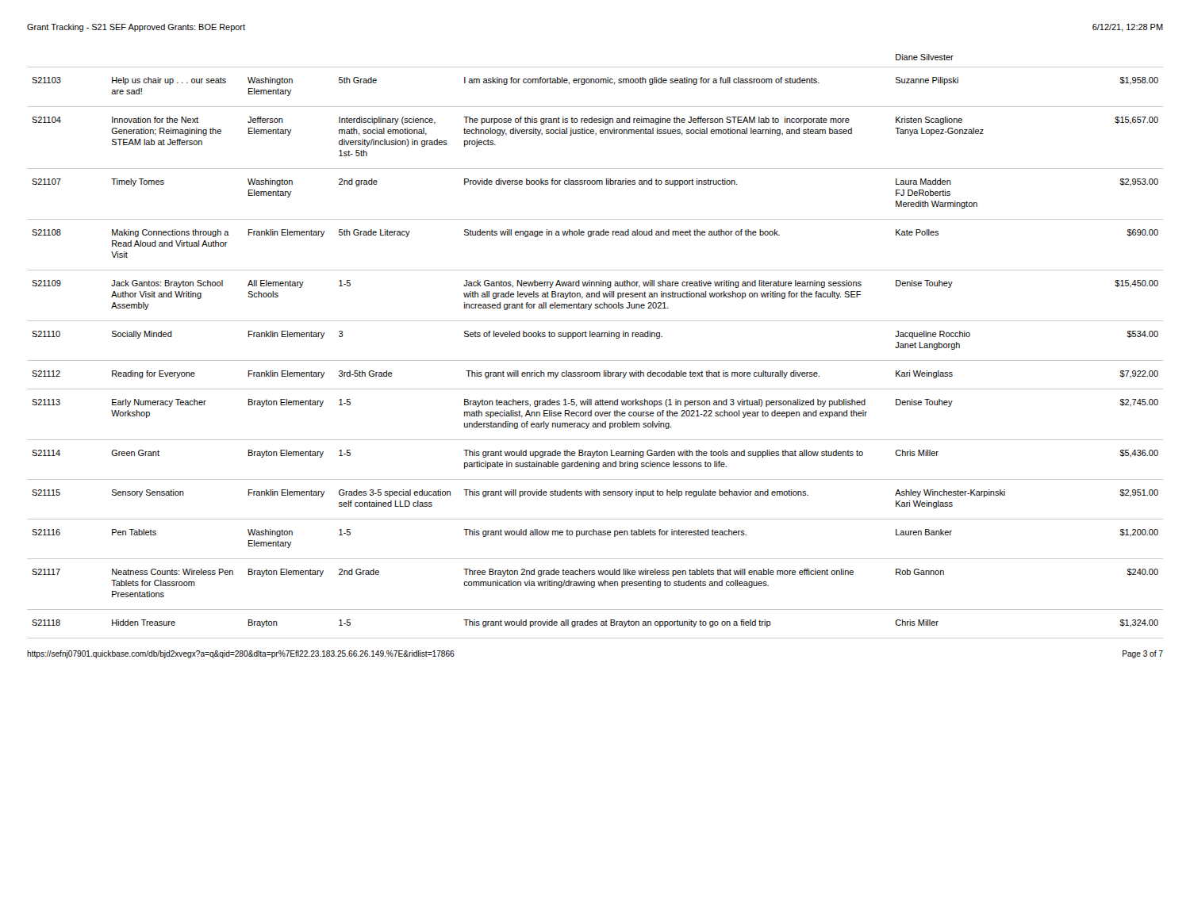Grant Tracking - S21 SEF Approved Grants: BOE Report
6/12/21, 12:28 PM
| | | | | | Diane Silvester | |
| --- | --- | --- | --- | --- | --- | --- |
| S21103 | Help us chair up . . . our seats are sad! | Washington Elementary | 5th Grade | I am asking for comfortable, ergonomic, smooth glide seating for a full classroom of students. | Suzanne Pilipski | $1,958.00 |
| S21104 | Innovation for the Next Generation; Reimagining the STEAM lab at Jefferson | Jefferson Elementary | Interdisciplinary (science, math, social emotional, diversity/inclusion) in grades 1st- 5th | The purpose of this grant is to redesign and reimagine the Jefferson STEAM lab to incorporate more technology, diversity, social justice, environmental issues, social emotional learning, and steam based projects. | Kristen Scaglione Tanya Lopez-Gonzalez | $15,657.00 |
| S21107 | Timely Tomes | Washington Elementary | 2nd grade | Provide diverse books for classroom libraries and to support instruction. | Laura Madden FJ DeRobertis Meredith Warmington | $2,953.00 |
| S21108 | Making Connections through a Read Aloud and Virtual Author Visit | Franklin Elementary | 5th Grade Literacy | Students will engage in a whole grade read aloud and meet the author of the book. | Kate Polles | $690.00 |
| S21109 | Jack Gantos: Brayton School Author Visit and Writing Assembly | All Elementary Schools | 1-5 | Jack Gantos, Newberry Award winning author, will share creative writing and literature learning sessions with all grade levels at Brayton, and will present an instructional workshop on writing for the faculty. SEF increased grant for all elementary schools June 2021. | Denise Touhey | $15,450.00 |
| S21110 | Socially Minded | Franklin Elementary | 3 | Sets of leveled books to support learning in reading. | Jacqueline Rocchio Janet Langborgh | $534.00 |
| S21112 | Reading for Everyone | Franklin Elementary | 3rd-5th Grade | This grant will enrich my classroom library with decodable text that is more culturally diverse. | Kari Weinglass | $7,922.00 |
| S21113 | Early Numeracy Teacher Workshop | Brayton Elementary | 1-5 | Brayton teachers, grades 1-5, will attend workshops (1 in person and 3 virtual) personalized by published math specialist, Ann Elise Record over the course of the 2021-22 school year to deepen and expand their understanding of early numeracy and problem solving. | Denise Touhey | $2,745.00 |
| S21114 | Green Grant | Brayton Elementary | 1-5 | This grant would upgrade the Brayton Learning Garden with the tools and supplies that allow students to participate in sustainable gardening and bring science lessons to life. | Chris Miller | $5,436.00 |
| S21115 | Sensory Sensation | Franklin Elementary | Grades 3-5 special education self contained LLD class | This grant will provide students with sensory input to help regulate behavior and emotions. | Ashley Winchester-Karpinski Kari Weinglass | $2,951.00 |
| S21116 | Pen Tablets | Washington Elementary | 1-5 | This grant would allow me to purchase pen tablets for interested teachers. | Lauren Banker | $1,200.00 |
| S21117 | Neatness Counts: Wireless Pen Tablets for Classroom Presentations | Brayton Elementary | 2nd Grade | Three Brayton 2nd grade teachers would like wireless pen tablets that will enable more efficient online communication via writing/drawing when presenting to students and colleagues. | Rob Gannon | $240.00 |
| S21118 | Hidden Treasure | Brayton | 1-5 | This grant would provide all grades at Brayton an opportunity to go on a field trip | Chris Miller | $1,324.00 |
https://sefnj07901.quickbase.com/db/bjd2xvegx?a=q&qid=280&dlta=pr%7Efl22.23.183.25.66.26.149.%7E&ridlist=17866
Page 3 of 7